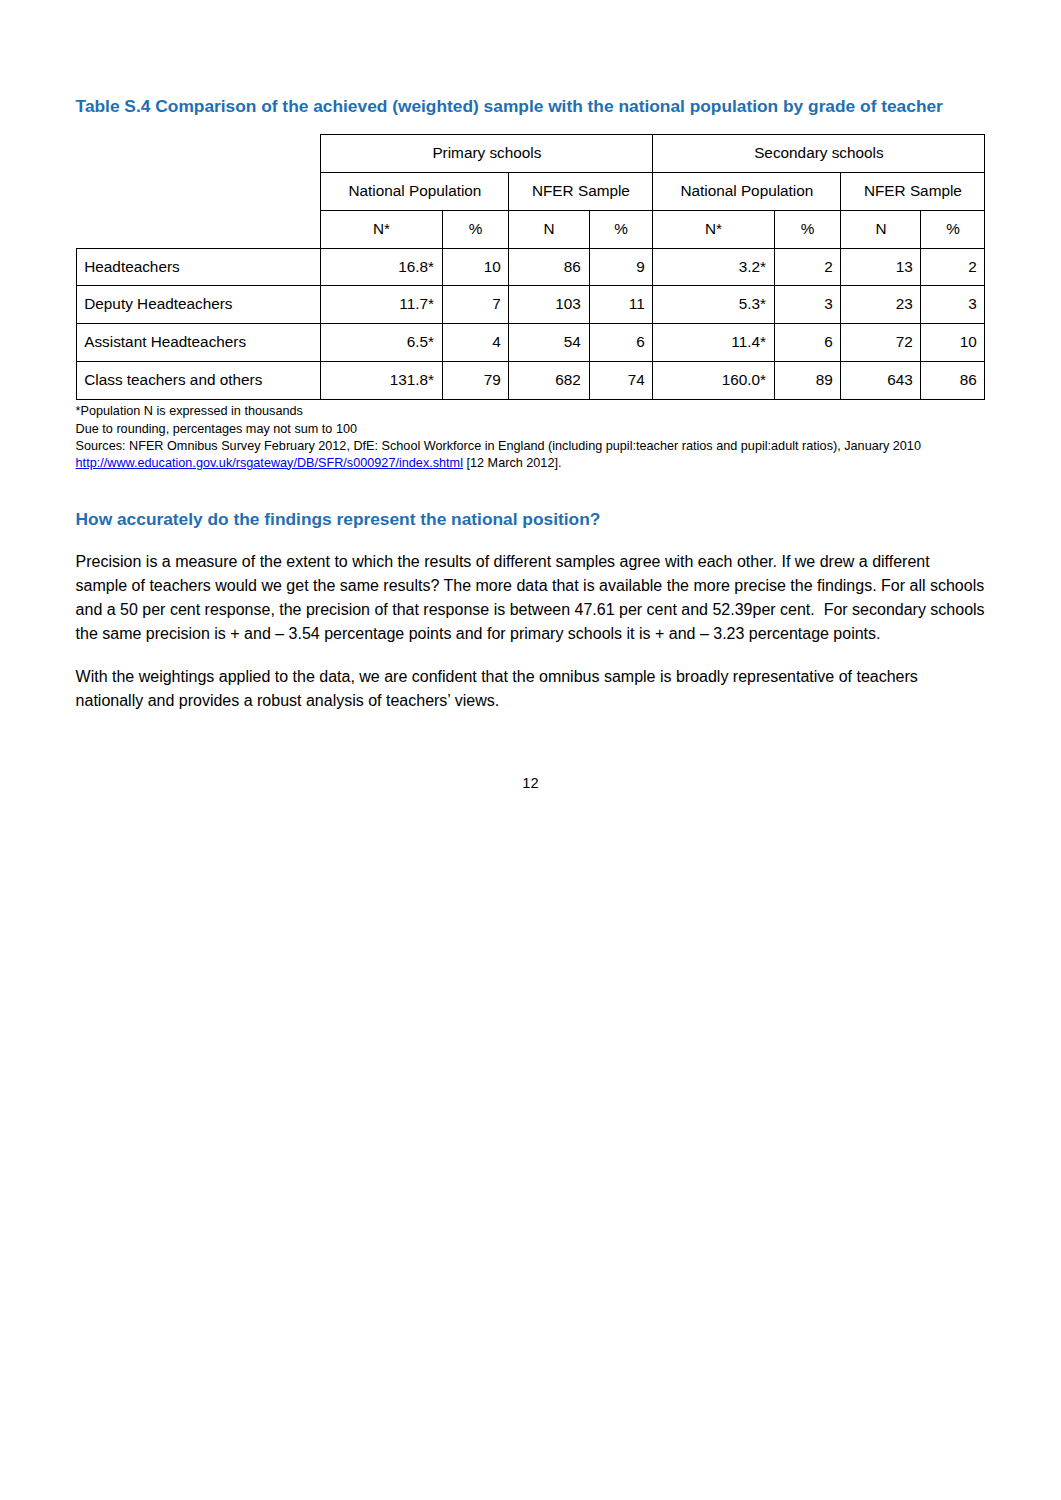Table S.4 Comparison of the achieved (weighted) sample with the national population by grade of teacher
| | Primary schools | Secondary schools |
| --- | --- | --- |
| National Population | NFER Sample | National Population | NFER Sample |
| N* | % | N | % | N* | % | N | % |
| Headteachers | 16.8* | 10 | 86 | 9 | 3.2* | 2 | 13 | 2 |
| Deputy Headteachers | 11.7* | 7 | 103 | 11 | 5.3* | 3 | 23 | 3 |
| Assistant Headteachers | 6.5* | 4 | 54 | 6 | 11.4* | 6 | 72 | 10 |
| Class teachers and others | 131.8* | 79 | 682 | 74 | 160.0* | 89 | 643 | 86 |
*Population N is expressed in thousands
Due to rounding, percentages may not sum to 100
Sources: NFER Omnibus Survey February 2012, DfE: School Workforce in England (including pupil:teacher ratios and pupil:adult ratios), January 2010
http://www.education.gov.uk/rsgateway/DB/SFR/s000927/index.shtml [12 March 2012].
How accurately do the findings represent the national position?
Precision is a measure of the extent to which the results of different samples agree with each other. If we drew a different sample of teachers would we get the same results? The more data that is available the more precise the findings. For all schools and a 50 per cent response, the precision of that response is between 47.61 per cent and 52.39per cent. For secondary schools the same precision is + and – 3.54 percentage points and for primary schools it is + and – 3.23 percentage points.
With the weightings applied to the data, we are confident that the omnibus sample is broadly representative of teachers nationally and provides a robust analysis of teachers’ views.
12